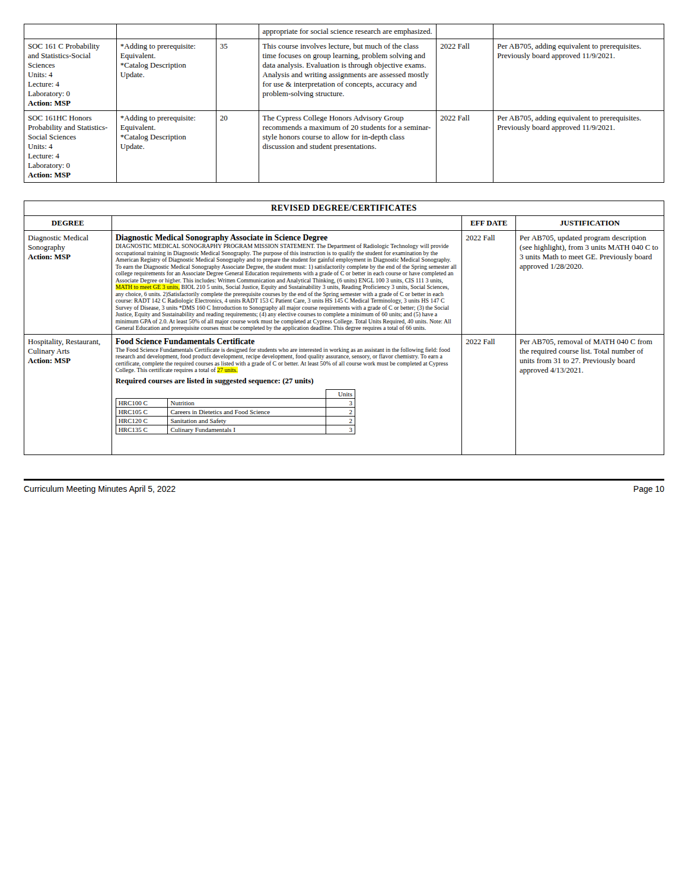| | | | appropriate for social science research are emphasized. | | |
| SOC 161 C Probability and Statistics-Social Sciences Units: 4 Lecture: 4 Laboratory: 0 Action: MSP | *Adding to prerequisite: Equivalent. *Catalog Description Update. | 35 | This course involves lecture, but much of the class time focuses on group learning, problem solving and data analysis. Evaluation is through objective exams. Analysis and writing assignments are assessed mostly for use & interpretation of concepts, accuracy and problem-solving structure. | 2022 Fall | Per AB705, adding equivalent to prerequisites. Previously board approved 11/9/2021. |
| SOC 161HC Honors Probability and Statistics-Social Sciences Units: 4 Lecture: 4 Laboratory: 0 Action: MSP | *Adding to prerequisite: Equivalent. *Catalog Description Update. | 20 | The Cypress College Honors Advisory Group recommends a maximum of 20 students for a seminar-style honors course to allow for in-depth class discussion and student presentations. | 2022 Fall | Per AB705, adding equivalent to prerequisites. Previously board approved 11/9/2021. |
| REVISED DEGREE/CERTIFICATES |
| DEGREE | | EFF DATE | JUSTIFICATION |
| Diagnostic Medical Sonography Action: MSP | Diagnostic Medical Sonography Associate in Science Degree DIAGNOSTIC MEDICAL SONOGRAPHY PROGRAM MISSION STATEMENT. The Department of Radiologic Technology will provide occupational training in Diagnostic Medical Sonography. The purpose of this instruction is to qualify the student for examination by the American Registry of Diagnostic Medical Sonography and to prepare the student for gainful employment in Diagnostic Medical Sonography. To earn the Diagnostic Medical Sonography Associate Degree, the student must: 1) satisfactorily complete by the end of the Spring semester all college requirements for an Associate Degree General Education requirements with a grade of C or better in each course or have completed an Associate Degree or higher. This includes: Written Communication and Analytical Thinking, (6 units) ENGL 100 3 units, CIS 111 3 units, MATH to meet GE 3 units, BIOL 210 5 units, Social Justice, Equity and Sustainability 3 units, Reading Proficiency 3 units, Social Sciences, any choice, 6 units. 2)Satisfactorily complete the prerequisite courses by the end of the Spring semester with a grade of C or better in each course: RADT 142 C Radiologic Electronics, 4 units RADT 153 C Patient Care, 3 units HS 145 C Medical Terminology, 3 units HS 147 C Survey of Disease, 3 units *DMS 160 C Introduction to Sonography all major course requirements with a grade of C or better; (3) the Social Justice, Equity and Sustainability and reading requirements; (4) any elective courses to complete a minimum of 60 units; and (5) have a minimum GPA of 2.0. At least 50% of all major course work must be completed at Cypress College. Total Units Required, 40 units. Note: All General Education and prerequisite courses must be completed by the application deadline. This degree requires a total of 66 units. | 2022 Fall | Per AB705, updated program description (see highlight), from 3 units MATH 040 C to 3 units Math to meet GE. Previously board approved 1/28/2020. |
| Hospitality, Restaurant, Culinary Arts Action: MSP | Food Science Fundamentals Certificate The Food Science Fundamentals Certificate is designed for students who are interested in working as an assistant in the following field: food research and development, food product development, recipe development, food quality assurance, sensory, or flavor chemistry. To earn a certificate, complete the required courses as listed with a grade of C or better. At least 50% of all course work must be completed at Cypress College. This certificate requires a total of 27 units. Required courses are listed in suggested sequence: (27 units) / / / Units / / HRC100 C / Nutrition / 3 / / HRC105 C / Careers in Dietetics and Food Science / 2 / / HRC120 C / Sanitation and Safety / 2 / / HRC135 C / Culinary Fundamentals I / 3 / | 2022 Fall | Per AB705, removal of MATH 040 C from the required course list. Total number of units from 31 to 27. Previously board approved 4/13/2021. |
Curriculum Meeting Minutes April 5, 2022 Page 10